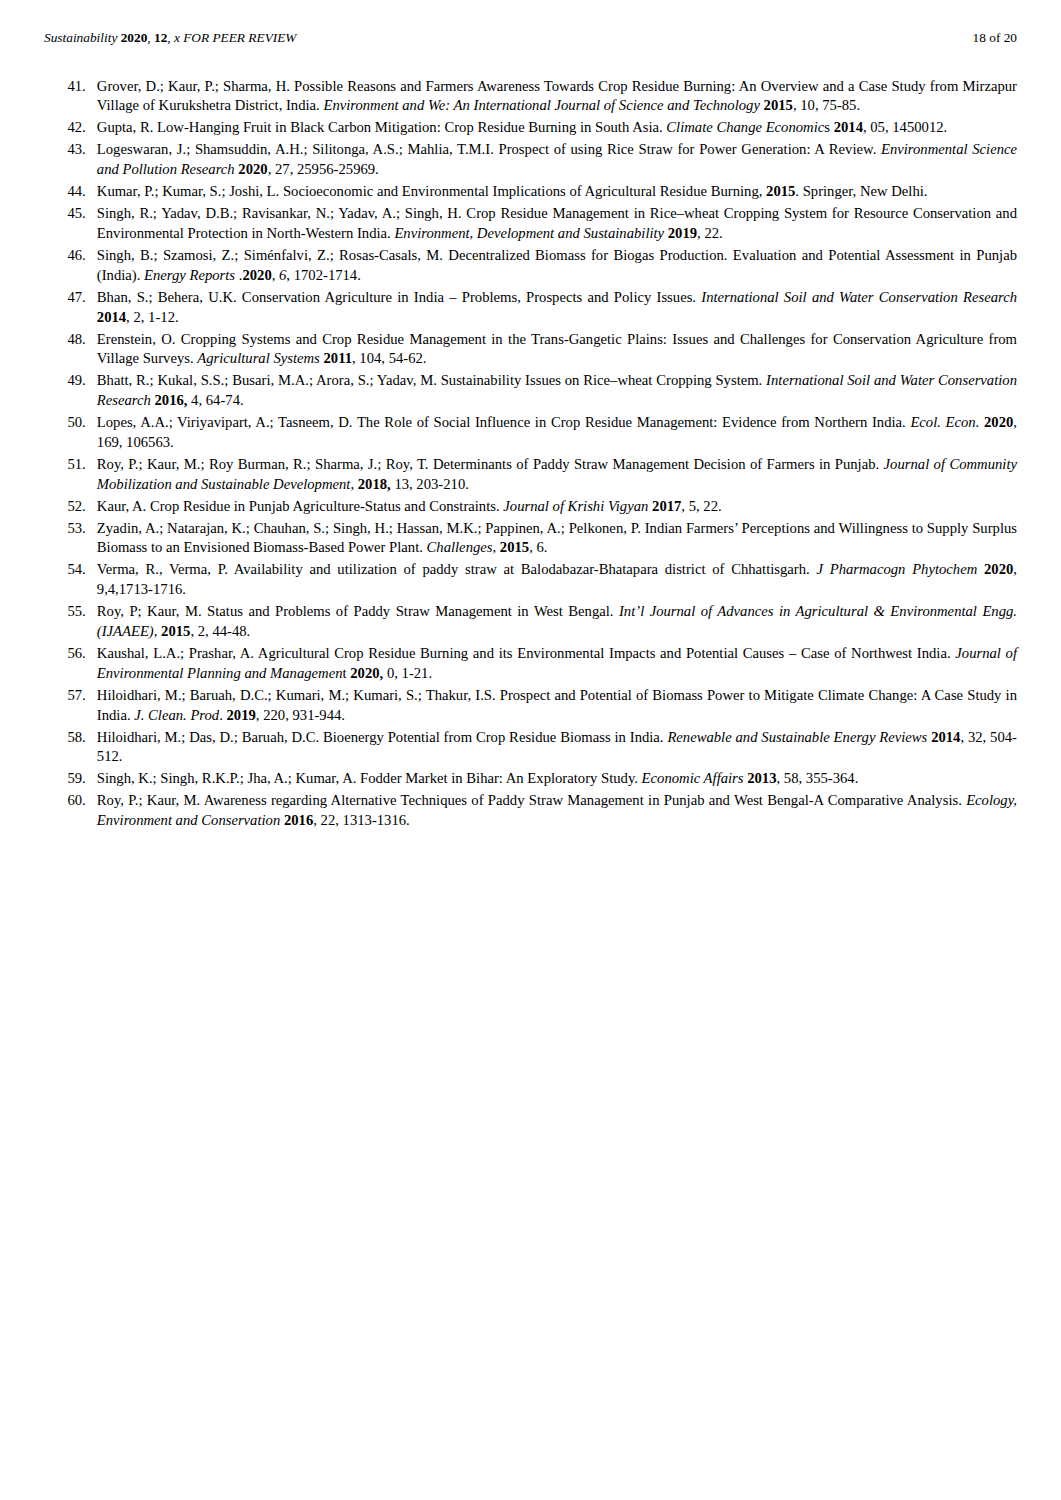Sustainability 2020, 12, x FOR PEER REVIEW 18 of 20
Grover, D.; Kaur, P.; Sharma, H. Possible Reasons and Farmers Awareness Towards Crop Residue Burning: An Overview and a Case Study from Mirzapur Village of Kurukshetra District, India. Environment and We: An International Journal of Science and Technology 2015, 10, 75-85.
Gupta, R. Low-Hanging Fruit in Black Carbon Mitigation: Crop Residue Burning in South Asia. Climate Change Economics 2014, 05, 1450012.
Logeswaran, J.; Shamsuddin, A.H.; Silitonga, A.S.; Mahlia, T.M.I. Prospect of using Rice Straw for Power Generation: A Review. Environmental Science and Pollution Research 2020, 27, 25956-25969.
Kumar, P.; Kumar, S.; Joshi, L. Socioeconomic and Environmental Implications of Agricultural Residue Burning, 2015. Springer, New Delhi.
Singh, R.; Yadav, D.B.; Ravisankar, N.; Yadav, A.; Singh, H. Crop Residue Management in Rice–wheat Cropping System for Resource Conservation and Environmental Protection in North-Western India. Environment, Development and Sustainability 2019, 22.
Singh, B.; Szamosi, Z.; Siménfalvi, Z.; Rosas-Casals, M. Decentralized Biomass for Biogas Production. Evaluation and Potential Assessment in Punjab (India). Energy Reports .2020, 6, 1702-1714.
Bhan, S.; Behera, U.K. Conservation Agriculture in India – Problems, Prospects and Policy Issues. International Soil and Water Conservation Research 2014, 2, 1-12.
Erenstein, O. Cropping Systems and Crop Residue Management in the Trans-Gangetic Plains: Issues and Challenges for Conservation Agriculture from Village Surveys. Agricultural Systems 2011, 104, 54-62.
Bhatt, R.; Kukal, S.S.; Busari, M.A.; Arora, S.; Yadav, M. Sustainability Issues on Rice–wheat Cropping System. International Soil and Water Conservation Research 2016, 4, 64-74.
Lopes, A.A.; Viriyavipart, A.; Tasneem, D. The Role of Social Influence in Crop Residue Management: Evidence from Northern India. Ecol. Econ. 2020, 169, 106563.
Roy, P.; Kaur, M.; Roy Burman, R.; Sharma, J.; Roy, T. Determinants of Paddy Straw Management Decision of Farmers in Punjab. Journal of Community Mobilization and Sustainable Development, 2018, 13, 203-210.
Kaur, A. Crop Residue in Punjab Agriculture-Status and Constraints. Journal of Krishi Vigyan 2017, 5, 22.
Zyadin, A.; Natarajan, K.; Chauhan, S.; Singh, H.; Hassan, M.K.; Pappinen, A.; Pelkonen, P. Indian Farmers’ Perceptions and Willingness to Supply Surplus Biomass to an Envisioned Biomass-Based Power Plant. Challenges, 2015, 6.
Verma, R., Verma, P. Availability and utilization of paddy straw at Balodabazar-Bhatapara district of Chhattisgarh. J Pharmacogn Phytochem 2020, 9,4,1713-1716.
Roy, P; Kaur, M. Status and Problems of Paddy Straw Management in West Bengal. Int’l Journal of Advances in Agricultural & Environmental Engg. (IJAAEE), 2015, 2, 44-48.
Kaushal, L.A.; Prashar, A. Agricultural Crop Residue Burning and its Environmental Impacts and Potential Causes – Case of Northwest India. Journal of Environmental Planning and Management 2020, 0, 1-21.
Hiloidhari, M.; Baruah, D.C.; Kumari, M.; Kumari, S.; Thakur, I.S. Prospect and Potential of Biomass Power to Mitigate Climate Change: A Case Study in India. J. Clean. Prod. 2019, 220, 931-944.
Hiloidhari, M.; Das, D.; Baruah, D.C. Bioenergy Potential from Crop Residue Biomass in India. Renewable and Sustainable Energy Reviews 2014, 32, 504-512.
Singh, K.; Singh, R.K.P.; Jha, A.; Kumar, A. Fodder Market in Bihar: An Exploratory Study. Economic Affairs 2013, 58, 355-364.
Roy, P.; Kaur, M. Awareness regarding Alternative Techniques of Paddy Straw Management in Punjab and West Bengal-A Comparative Analysis. Ecology, Environment and Conservation 2016, 22, 1313-1316.